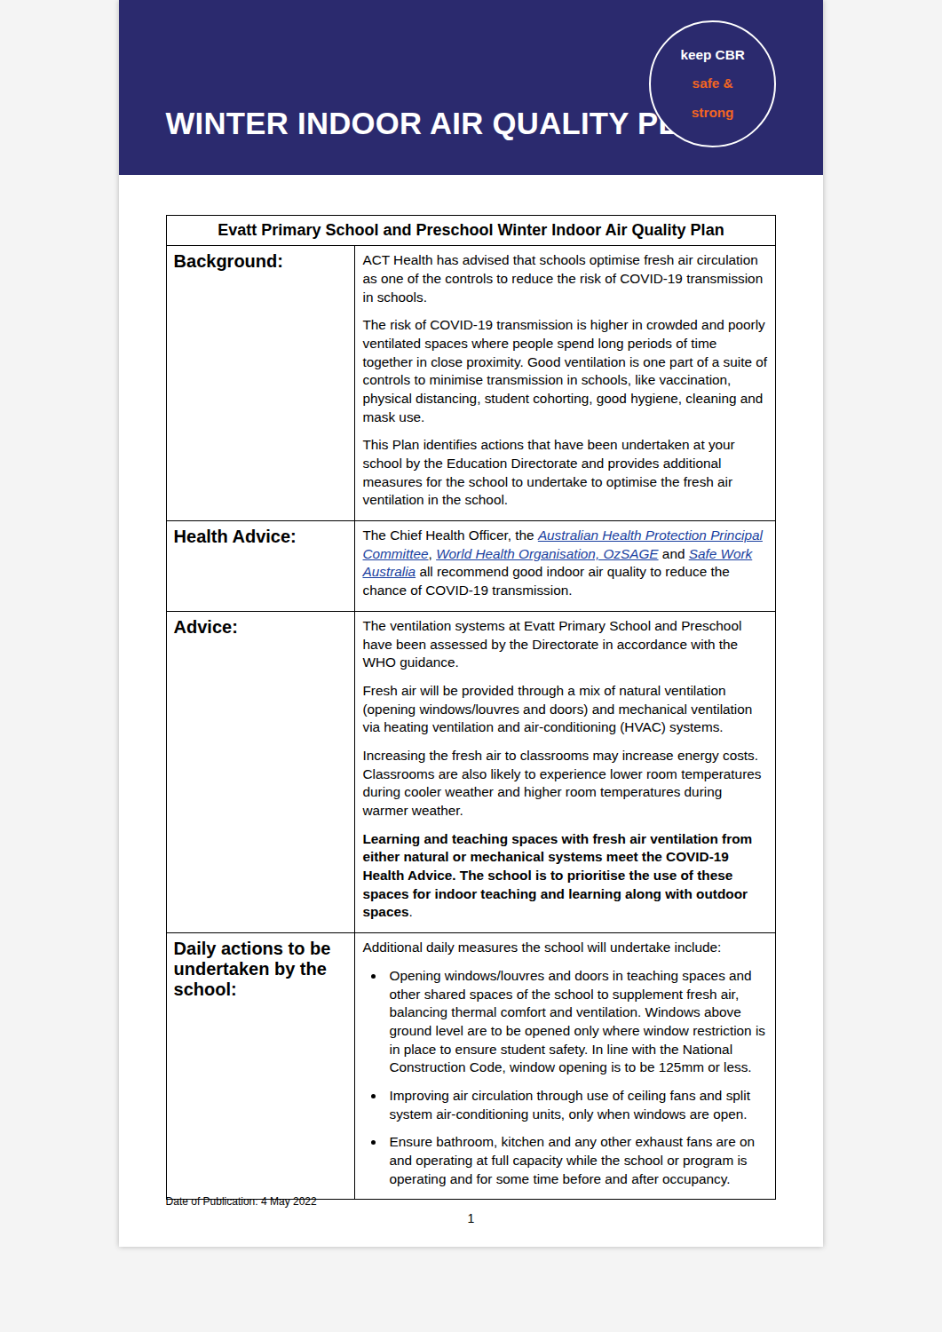WINTER INDOOR AIR QUALITY PLAN
keep CBR
safe &
strong
Evatt Primary School and Preschool Winter Indoor Air Quality Plan
| Background: | ACT Health has advised that schools optimise fresh air circulation as one of the controls to reduce the risk of COVID-19 transmission in schools. The risk of COVID-19 transmission is higher in crowded and poorly ventilated spaces where people spend long periods of time together in close proximity. Good ventilation is one part of a suite of controls to minimise transmission in schools, like vaccination, physical distancing, student cohorting, good hygiene, cleaning and mask use. This Plan identifies actions that have been undertaken at your school by the Education Directorate and provides additional measures for the school to undertake to optimise the fresh air ventilation in the school. |
| Health Advice: | The Chief Health Officer, the Australian Health Protection Principal Committee , World Health Organisation, OzSAGE and Safe Work Australia all recommend good indoor air quality to reduce the chance of COVID-19 transmission. |
| Advice: | The ventilation systems at Evatt Primary School and Preschool have been assessed by the Directorate in accordance with the WHO guidance. Fresh air will be provided through a mix of natural ventilation (opening windows/louvres and doors) and mechanical ventilation via heating ventilation and air-conditioning (HVAC) systems. Increasing the fresh air to classrooms may increase energy costs. Classrooms are also likely to experience lower room temperatures during cooler weather and higher room temperatures during warmer weather. Learning and teaching spaces with fresh air ventilation from either natural or mechanical systems meet the COVID-19 Health Advice. The school is to prioritise the use of these spaces for indoor teaching and learning along with outdoor spaces . |
| Daily actions to be undertaken by the school: | Additional daily measures the school will undertake include: Opening windows/louvres and doors in teaching spaces and other shared spaces of the school to supplement fresh air, balancing thermal comfort and ventilation. Windows above ground level are to be opened only where window restriction is in place to ensure student safety. In line with the National Construction Code, window opening is to be 125mm or less. Improving air circulation through use of ceiling fans and split system air-conditioning units, only when windows are open. Ensure bathroom, kitchen and any other exhaust fans are on and operating at full capacity while the school or program is operating and for some time before and after occupancy. |
Date of Publication: 4 May 2022
1